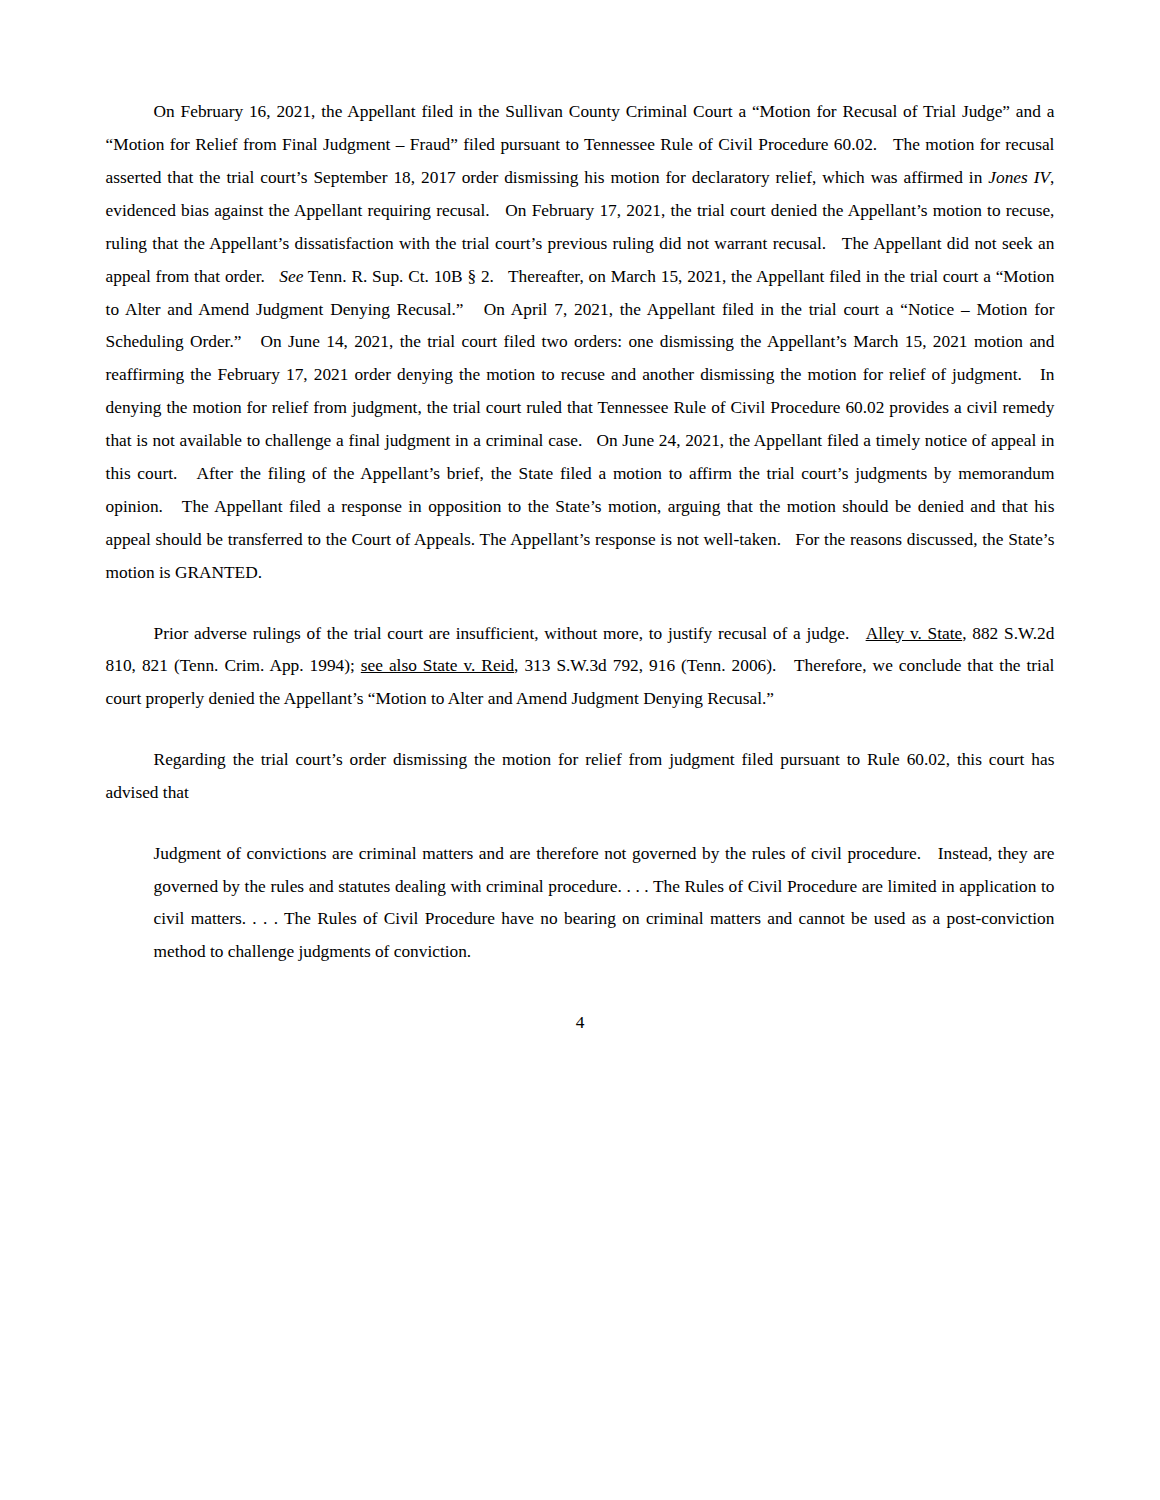On February 16, 2021, the Appellant filed in the Sullivan County Criminal Court a “Motion for Recusal of Trial Judge” and a “Motion for Relief from Final Judgment – Fraud” filed pursuant to Tennessee Rule of Civil Procedure 60.02. The motion for recusal asserted that the trial court’s September 18, 2017 order dismissing his motion for declaratory relief, which was affirmed in Jones IV, evidenced bias against the Appellant requiring recusal. On February 17, 2021, the trial court denied the Appellant’s motion to recuse, ruling that the Appellant’s dissatisfaction with the trial court’s previous ruling did not warrant recusal. The Appellant did not seek an appeal from that order. See Tenn. R. Sup. Ct. 10B § 2. Thereafter, on March 15, 2021, the Appellant filed in the trial court a “Motion to Alter and Amend Judgment Denying Recusal.” On April 7, 2021, the Appellant filed in the trial court a “Notice – Motion for Scheduling Order.” On June 14, 2021, the trial court filed two orders: one dismissing the Appellant’s March 15, 2021 motion and reaffirming the February 17, 2021 order denying the motion to recuse and another dismissing the motion for relief of judgment. In denying the motion for relief from judgment, the trial court ruled that Tennessee Rule of Civil Procedure 60.02 provides a civil remedy that is not available to challenge a final judgment in a criminal case. On June 24, 2021, the Appellant filed a timely notice of appeal in this court. After the filing of the Appellant’s brief, the State filed a motion to affirm the trial court’s judgments by memorandum opinion. The Appellant filed a response in opposition to the State’s motion, arguing that the motion should be denied and that his appeal should be transferred to the Court of Appeals. The Appellant’s response is not well-taken. For the reasons discussed, the State’s motion is GRANTED.
Prior adverse rulings of the trial court are insufficient, without more, to justify recusal of a judge. Alley v. State, 882 S.W.2d 810, 821 (Tenn. Crim. App. 1994); see also State v. Reid, 313 S.W.3d 792, 916 (Tenn. 2006). Therefore, we conclude that the trial court properly denied the Appellant’s “Motion to Alter and Amend Judgment Denying Recusal.”
Regarding the trial court’s order dismissing the motion for relief from judgment filed pursuant to Rule 60.02, this court has advised that
Judgment of convictions are criminal matters and are therefore not governed by the rules of civil procedure. Instead, they are governed by the rules and statutes dealing with criminal procedure. . . . The Rules of Civil Procedure are limited in application to civil matters. . . . The Rules of Civil Procedure have no bearing on criminal matters and cannot be used as a post-conviction method to challenge judgments of conviction.
4